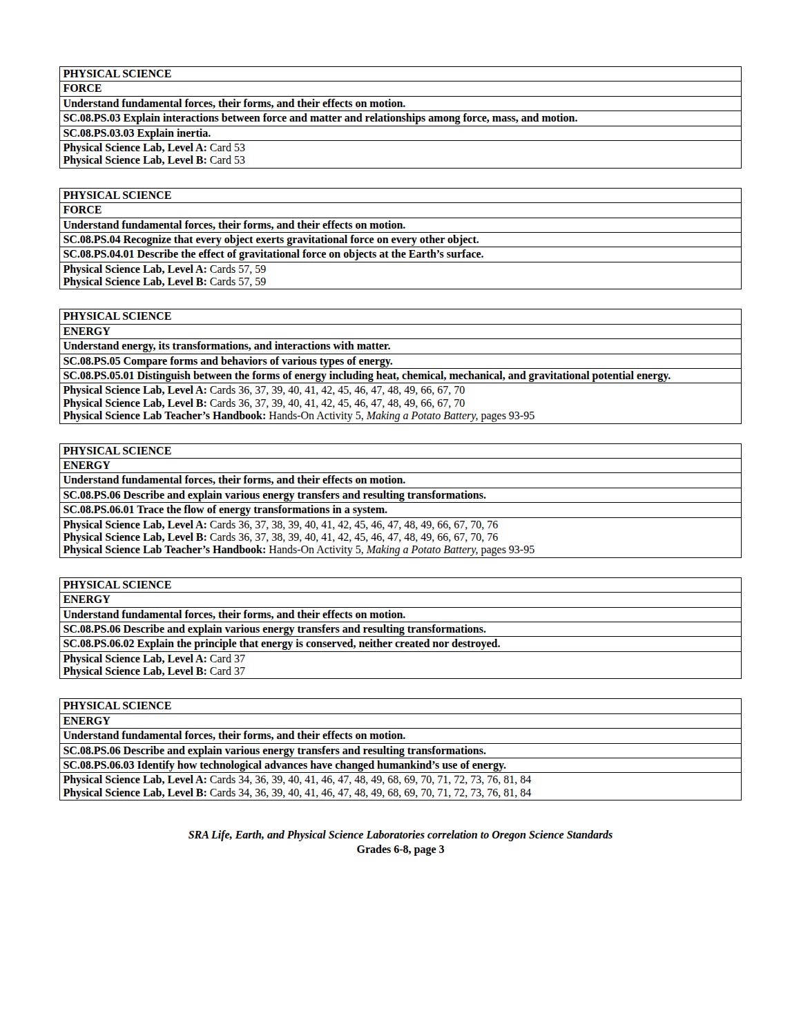| PHYSICAL SCIENCE |
| FORCE |
| Understand fundamental forces, their forms, and their effects on motion. |
| SC.08.PS.03 Explain interactions between force and matter and relationships among force, mass, and motion. |
| SC.08.PS.03.03 Explain inertia. |
| Physical Science Lab, Level A: Card 53 Physical Science Lab, Level B: Card 53 |
| PHYSICAL SCIENCE |
| FORCE |
| Understand fundamental forces, their forms, and their effects on motion. |
| SC.08.PS.04 Recognize that every object exerts gravitational force on every other object. |
| SC.08.PS.04.01 Describe the effect of gravitational force on objects at the Earth’s surface. |
| Physical Science Lab, Level A: Cards 57, 59 Physical Science Lab, Level B: Cards 57, 59 |
| PHYSICAL SCIENCE |
| ENERGY |
| Understand energy, its transformations, and interactions with matter. |
| SC.08.PS.05 Compare forms and behaviors of various types of energy. |
| SC.08.PS.05.01 Distinguish between the forms of energy including heat, chemical, mechanical, and gravitational potential energy. |
| Physical Science Lab, Level A: Cards 36, 37, 39, 40, 41, 42, 45, 46, 47, 48, 49, 66, 67, 70 Physical Science Lab, Level B: Cards 36, 37, 39, 40, 41, 42, 45, 46, 47, 48, 49, 66, 67, 70 Physical Science Lab Teacher’s Handbook: Hands-On Activity 5, Making a Potato Battery, pages 93-95 |
| PHYSICAL SCIENCE |
| ENERGY |
| Understand fundamental forces, their forms, and their effects on motion. |
| SC.08.PS.06 Describe and explain various energy transfers and resulting transformations. |
| SC.08.PS.06.01 Trace the flow of energy transformations in a system. |
| Physical Science Lab, Level A: Cards 36, 37, 38, 39, 40, 41, 42, 45, 46, 47, 48, 49, 66, 67, 70, 76 Physical Science Lab, Level B: Cards 36, 37, 38, 39, 40, 41, 42, 45, 46, 47, 48, 49, 66, 67, 70, 76 Physical Science Lab Teacher’s Handbook: Hands-On Activity 5, Making a Potato Battery, pages 93-95 |
| PHYSICAL SCIENCE |
| ENERGY |
| Understand fundamental forces, their forms, and their effects on motion. |
| SC.08.PS.06 Describe and explain various energy transfers and resulting transformations. |
| SC.08.PS.06.02 Explain the principle that energy is conserved, neither created nor destroyed. |
| Physical Science Lab, Level A: Card 37 Physical Science Lab, Level B: Card 37 |
| PHYSICAL SCIENCE |
| ENERGY |
| Understand fundamental forces, their forms, and their effects on motion. |
| SC.08.PS.06 Describe and explain various energy transfers and resulting transformations. |
| SC.08.PS.06.03 Identify how technological advances have changed humankind’s use of energy. |
| Physical Science Lab, Level A: Cards 34, 36, 39, 40, 41, 46, 47, 48, 49, 68, 69, 70, 71, 72, 73, 76, 81, 84 Physical Science Lab, Level B: Cards 34, 36, 39, 40, 41, 46, 47, 48, 49, 68, 69, 70, 71, 72, 73, 76, 81, 84 |
SRA Life, Earth, and Physical Science Laboratories correlation to Oregon Science Standards
Grades 6-8, page 3